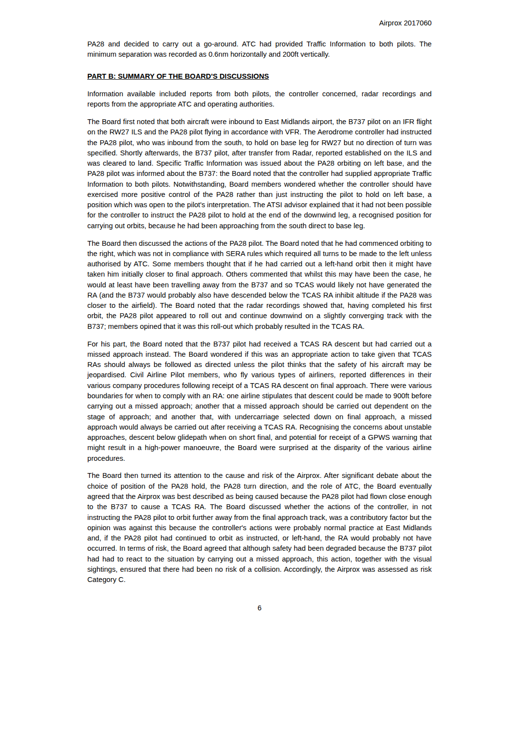Airprox 2017060
PA28 and decided to carry out a go-around. ATC had provided Traffic Information to both pilots. The minimum separation was recorded as 0.6nm horizontally and 200ft vertically.
PART B: SUMMARY OF THE BOARD'S DISCUSSIONS
Information available included reports from both pilots, the controller concerned, radar recordings and reports from the appropriate ATC and operating authorities.
The Board first noted that both aircraft were inbound to East Midlands airport, the B737 pilot on an IFR flight on the RW27 ILS and the PA28 pilot flying in accordance with VFR. The Aerodrome controller had instructed the PA28 pilot, who was inbound from the south, to hold on base leg for RW27 but no direction of turn was specified. Shortly afterwards, the B737 pilot, after transfer from Radar, reported established on the ILS and was cleared to land. Specific Traffic Information was issued about the PA28 orbiting on left base, and the PA28 pilot was informed about the B737: the Board noted that the controller had supplied appropriate Traffic Information to both pilots. Notwithstanding, Board members wondered whether the controller should have exercised more positive control of the PA28 rather than just instructing the pilot to hold on left base, a position which was open to the pilot's interpretation. The ATSI advisor explained that it had not been possible for the controller to instruct the PA28 pilot to hold at the end of the downwind leg, a recognised position for carrying out orbits, because he had been approaching from the south direct to base leg.
The Board then discussed the actions of the PA28 pilot. The Board noted that he had commenced orbiting to the right, which was not in compliance with SERA rules which required all turns to be made to the left unless authorised by ATC. Some members thought that if he had carried out a left-hand orbit then it might have taken him initially closer to final approach. Others commented that whilst this may have been the case, he would at least have been travelling away from the B737 and so TCAS would likely not have generated the RA (and the B737 would probably also have descended below the TCAS RA inhibit altitude if the PA28 was closer to the airfield). The Board noted that the radar recordings showed that, having completed his first orbit, the PA28 pilot appeared to roll out and continue downwind on a slightly converging track with the B737; members opined that it was this roll-out which probably resulted in the TCAS RA.
For his part, the Board noted that the B737 pilot had received a TCAS RA descent but had carried out a missed approach instead. The Board wondered if this was an appropriate action to take given that TCAS RAs should always be followed as directed unless the pilot thinks that the safety of his aircraft may be jeopardised. Civil Airline Pilot members, who fly various types of airliners, reported differences in their various company procedures following receipt of a TCAS RA descent on final approach. There were various boundaries for when to comply with an RA: one airline stipulates that descent could be made to 900ft before carrying out a missed approach; another that a missed approach should be carried out dependent on the stage of approach; and another that, with undercarriage selected down on final approach, a missed approach would always be carried out after receiving a TCAS RA. Recognising the concerns about unstable approaches, descent below glidepath when on short final, and potential for receipt of a GPWS warning that might result in a high-power manoeuvre, the Board were surprised at the disparity of the various airline procedures.
The Board then turned its attention to the cause and risk of the Airprox. After significant debate about the choice of position of the PA28 hold, the PA28 turn direction, and the role of ATC, the Board eventually agreed that the Airprox was best described as being caused because the PA28 pilot had flown close enough to the B737 to cause a TCAS RA. The Board discussed whether the actions of the controller, in not instructing the PA28 pilot to orbit further away from the final approach track, was a contributory factor but the opinion was against this because the controller's actions were probably normal practice at East Midlands and, if the PA28 pilot had continued to orbit as instructed, or left-hand, the RA would probably not have occurred. In terms of risk, the Board agreed that although safety had been degraded because the B737 pilot had had to react to the situation by carrying out a missed approach, this action, together with the visual sightings, ensured that there had been no risk of a collision. Accordingly, the Airprox was assessed as risk Category C.
6